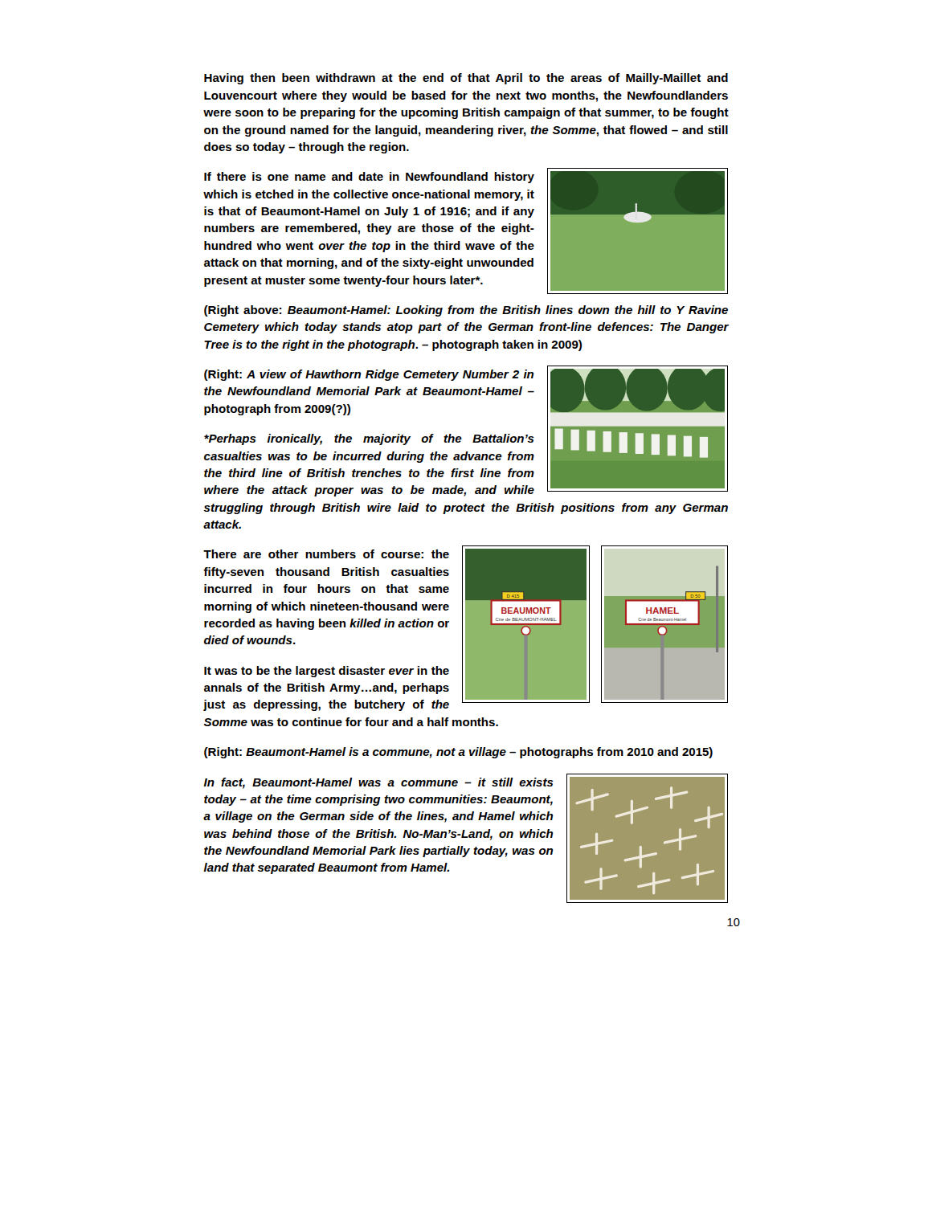Having then been withdrawn at the end of that April to the areas of Mailly-Maillet and Louvencourt where they would be based for the next two months, the Newfoundlanders were soon to be preparing for the upcoming British campaign of that summer, to be fought on the ground named for the languid, meandering river, the Somme, that flowed – and still does so today – through the region.
If there is one name and date in Newfoundland history which is etched in the collective once-national memory, it is that of Beaumont-Hamel on July 1 of 1916; and if any numbers are remembered, they are those of the eight-hundred who went over the top in the third wave of the attack on that morning, and of the sixty-eight unwounded present at muster some twenty-four hours later*.
(Right above: Beaumont-Hamel: Looking from the British lines down the hill to Y Ravine Cemetery which today stands atop part of the German front-line defences: The Danger Tree is to the right in the photograph. – photograph taken in 2009)
(Right: A view of Hawthorn Ridge Cemetery Number 2 in the Newfoundland Memorial Park at Beaumont-Hamel – photograph from 2009(?))
*Perhaps ironically, the majority of the Battalion’s casualties was to be incurred during the advance from the third line of British trenches to the first line from where the attack proper was to be made, and while struggling through British wire laid to protect the British positions from any German attack.
There are other numbers of course: the fifty-seven thousand British casualties incurred in four hours on that same morning of which nineteen-thousand were recorded as having been killed in action or died of wounds.
It was to be the largest disaster ever in the annals of the British Army…and, perhaps just as depressing, the butchery of the Somme was to continue for four and a half months.
(Right: Beaumont-Hamel is a commune, not a village – photographs from 2010 and 2015)
In fact, Beaumont-Hamel was a commune – it still exists today – at the time comprising two communities: Beaumont, a village on the German side of the lines, and Hamel which was behind those of the British. No-Man’s-Land, on which the Newfoundland Memorial Park lies partially today, was on land that separated Beaumont from Hamel.
10